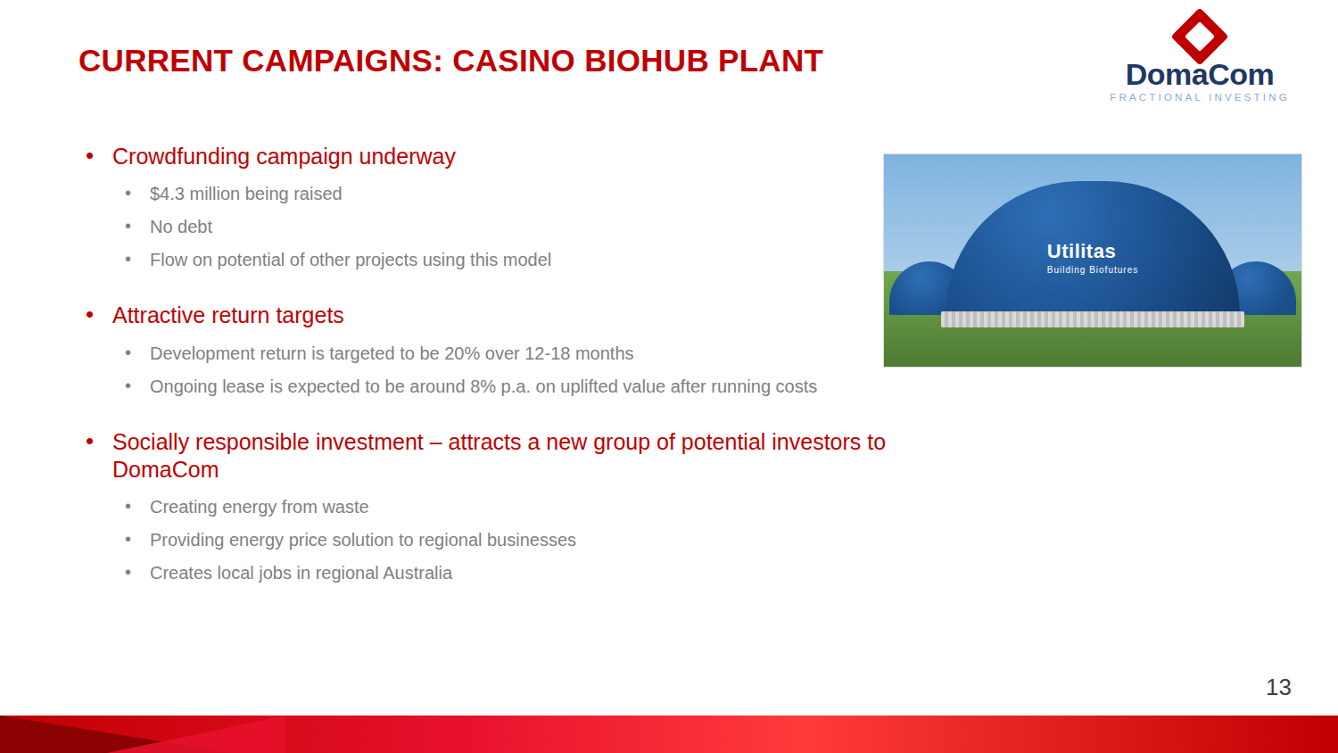Doma Com
FRACTIONAL INVESTING
CURRENT CAMPAIGNS: CASINO BIOHUB PLANT
UtilitasBuilding Biofutures
Crowdfunding campaign underway
$4.3 million being raised
No debt
Flow on potential of other projects using this model
Attractive return targets
Development return is targeted to be 20% over 12-18 months
Ongoing lease is expected to be around 8% p.a. on uplifted value after running costs
Socially responsible investment – attracts a new group of potential investors to DomaCom
Creating energy from waste
Providing energy price solution to regional businesses
Creates local jobs in regional Australia
13